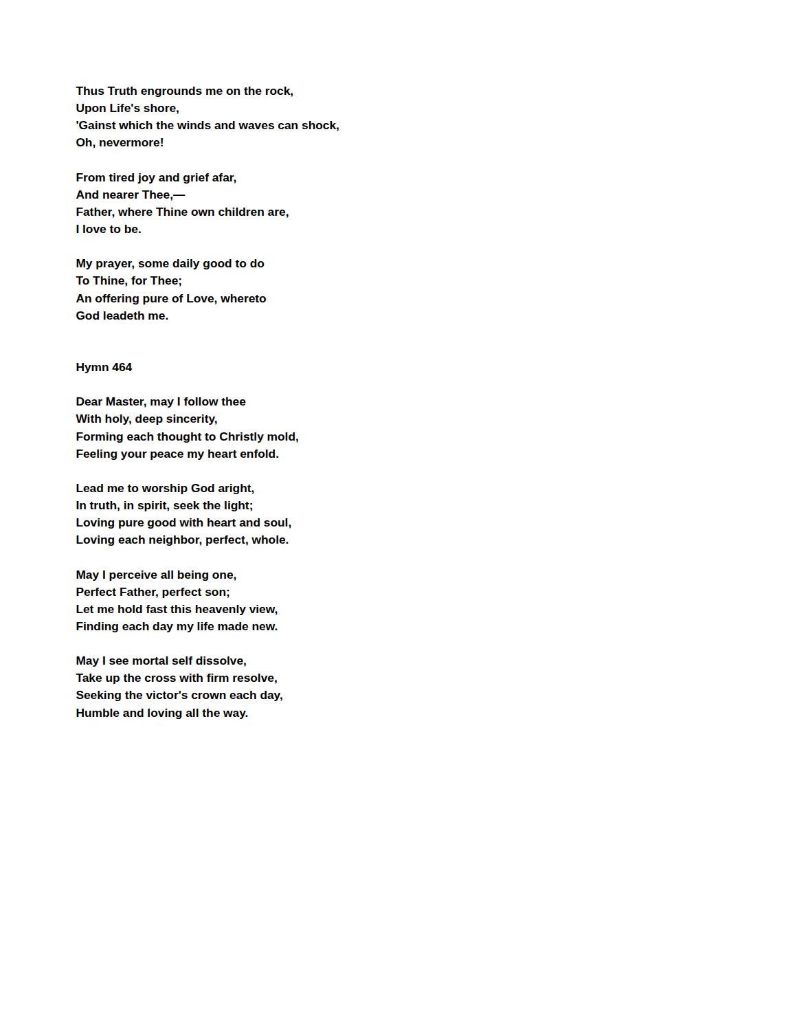Thus Truth engrounds me on the rock,
Upon Life's shore,
'Gainst which the winds and waves can shock,
Oh, nevermore!
From tired joy and grief afar,
And nearer Thee,—
Father, where Thine own children are,
I love to be.
My prayer, some daily good to do
To Thine, for Thee;
An offering pure of Love, whereto
God leadeth me.
Hymn 464
Dear Master, may I follow thee
With holy, deep sincerity,
Forming each thought to Christly mold,
Feeling your peace my heart enfold.
Lead me to worship God aright,
In truth, in spirit, seek the light;
Loving pure good with heart and soul,
Loving each neighbor, perfect, whole.
May I perceive all being one,
Perfect Father, perfect son;
Let me hold fast this heavenly view,
Finding each day my life made new.
May I see mortal self dissolve,
Take up the cross with firm resolve,
Seeking the victor's crown each day,
Humble and loving all the way.